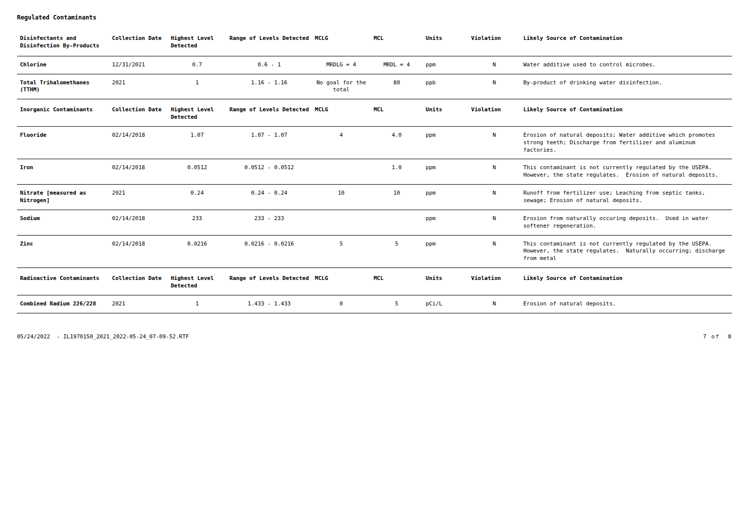Regulated Contaminants
| Disinfectants and Disinfection By-Products | Collection Date | Highest Level Detected | Range of Levels Detected | MCLG | MCL | Units | Violation | Likely Source of Contamination |
| --- | --- | --- | --- | --- | --- | --- | --- | --- |
| Chlorine | 12/31/2021 | 0.7 | 0.6 - 1 | MRDLG = 4 | MRDL = 4 | ppm | N | Water additive used to control microbes. |
| Total Trihalomethanes (TTHM) | 2021 | 1 | 1.16 - 1.16 | No goal for the total | 80 | ppb | N | By-product of drinking water disinfection. |
| Inorganic Contaminants | Collection Date | Highest Level Detected | Range of Levels Detected | MCLG | MCL | Units | Violation | Likely Source of Contamination |
| Fluoride | 02/14/2018 | 1.07 | 1.07 - 1.07 | 4 | 4.0 | ppm | N | Erosion of natural deposits; Water additive which promotes strong teeth; Discharge from fertilizer and aluminum factories. |
| Iron | 02/14/2018 | 0.0512 | 0.0512 - 0.0512 | | 1.0 | ppm | N | This contaminant is not currently regulated by the USEPA. However, the state regulates. Erosion of natural deposits. |
| Nitrate [measured as Nitrogen] | 2021 | 0.24 | 0.24 - 0.24 | 10 | 10 | ppm | N | Runoff from fertilizer use; Leaching from septic tanks, sewage; Erosion of natural deposits. |
| Sodium | 02/14/2018 | 233 | 233 - 233 | | | ppm | N | Erosion from naturally occuring deposits. Used in water softener regeneration. |
| Zinc | 02/14/2018 | 0.0216 | 0.0216 - 0.0216 | 5 | 5 | ppm | N | This contaminant is not currently regulated by the USEPA. However, the state regulates. Naturally occurring; discharge from metal |
| Radioactive Contaminants | Collection Date | Highest Level Detected | Range of Levels Detected | MCLG | MCL | Units | Violation | Likely Source of Contamination |
| Combined Radium 226/228 | 2021 | 1 | 1.433 - 1.433 | 0 | 5 | pCi/L | N | Erosion of natural deposits. |
05/24/2022 - IL1970150_2021_2022-05-24_07-09-52.RTF
7 of 8